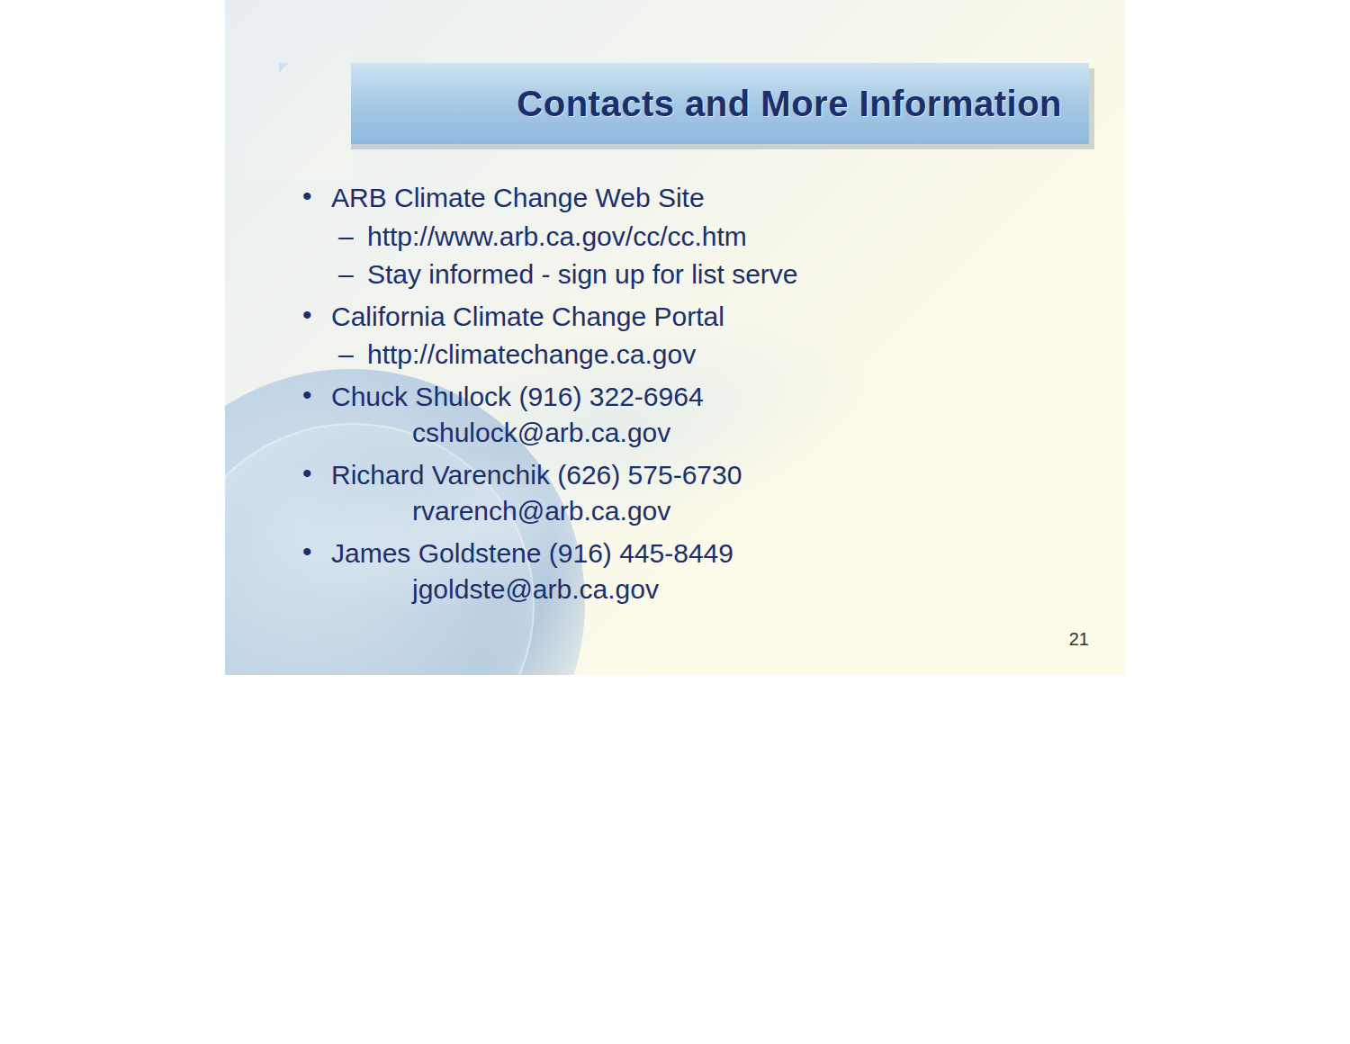Contacts and More Information
ARB Climate Change Web Site
http://www.arb.ca.gov/cc/cc.htm
Stay informed - sign up for list serve
California Climate Change Portal
http://climatechange.ca.gov
Chuck Shulock (916) 322-6964 cshulock@arb.ca.gov
Richard Varenchik (626) 575-6730 rvarench@arb.ca.gov
James Goldstene (916) 445-8449 jgoldste@arb.ca.gov
21